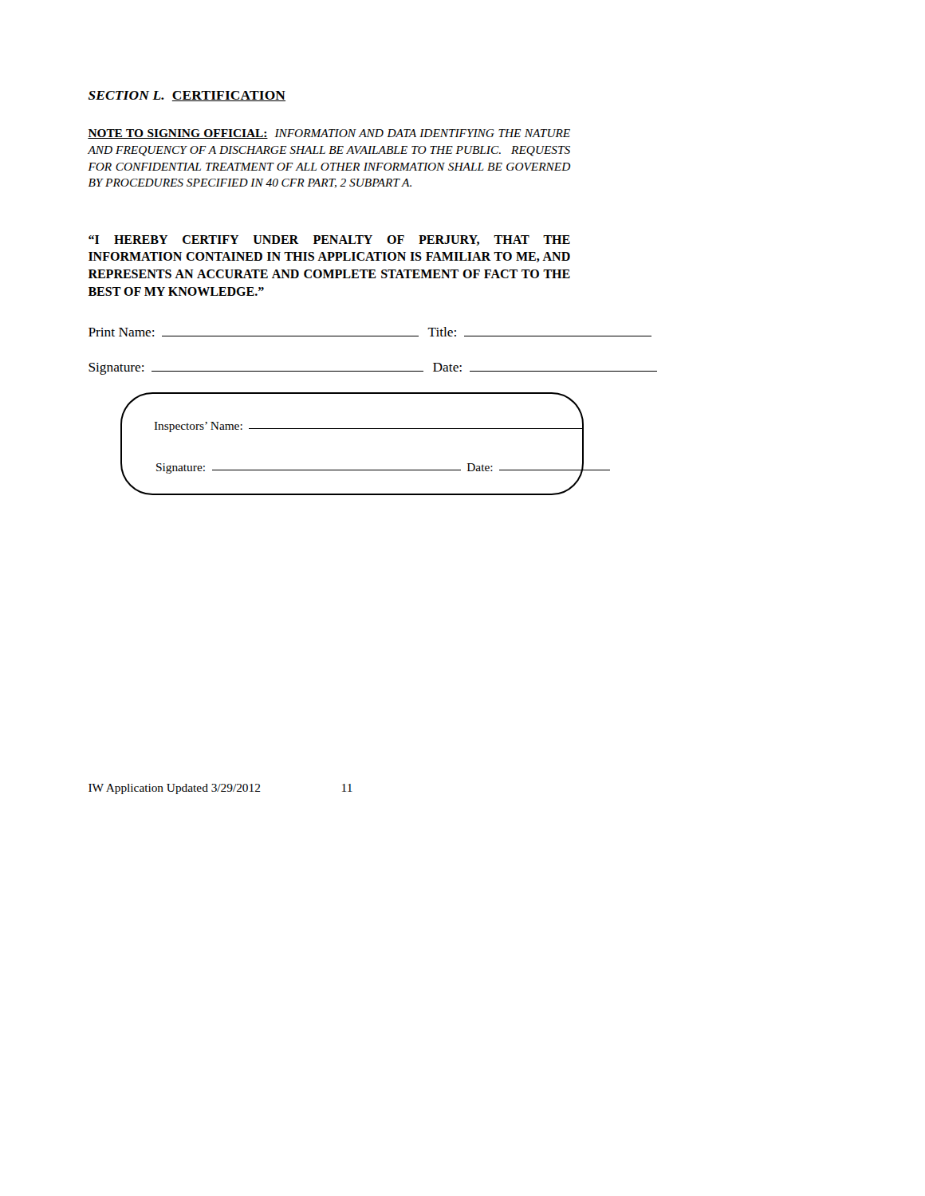SECTION L. CERTIFICATION
NOTE TO SIGNING OFFICIAL: INFORMATION AND DATA IDENTIFYING THE NATURE AND FREQUENCY OF A DISCHARGE SHALL BE AVAILABLE TO THE PUBLIC. REQUESTS FOR CONFIDENTIAL TREATMENT OF ALL OTHER INFORMATION SHALL BE GOVERNED BY PROCEDURES SPECIFIED IN 40 CFR PART, 2 SUBPART A.
“I HEREBY CERTIFY UNDER PENALTY OF PERJURY, THAT THE INFORMATION CONTAINED IN THIS APPLICATION IS FAMILIAR TO ME, AND REPRESENTS AN ACCURATE AND COMPLETE STATEMENT OF FACT TO THE BEST OF MY KNOWLEDGE.”
Print Name: Title:
Signature: Date:
Inspectors’ Name:
Signature: Date:
IW Application Updated 3/29/201211